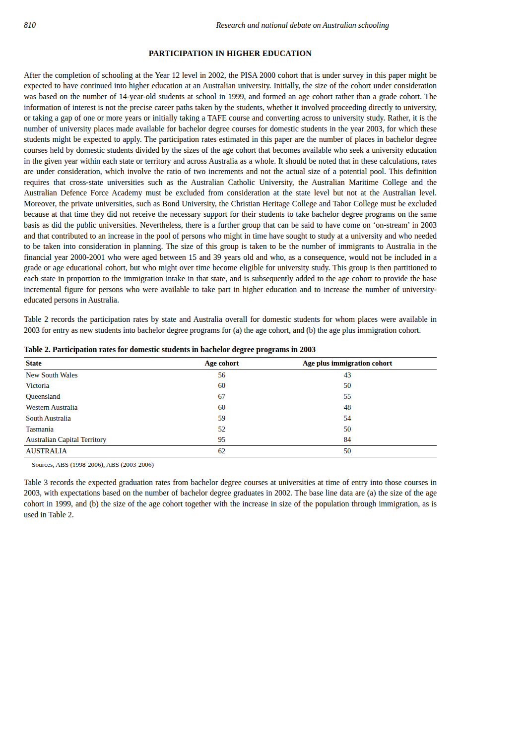810 Research and national debate on Australian schooling
Participation in Higher Education
After the completion of schooling at the Year 12 level in 2002, the PISA 2000 cohort that is under survey in this paper might be expected to have continued into higher education at an Australian university. Initially, the size of the cohort under consideration was based on the number of 14-year-old students at school in 1999, and formed an age cohort rather than a grade cohort. The information of interest is not the precise career paths taken by the students, whether it involved proceeding directly to university, or taking a gap of one or more years or initially taking a TAFE course and converting across to university study. Rather, it is the number of university places made available for bachelor degree courses for domestic students in the year 2003, for which these students might be expected to apply. The participation rates estimated in this paper are the number of places in bachelor degree courses held by domestic students divided by the sizes of the age cohort that becomes available who seek a university education in the given year within each state or territory and across Australia as a whole. It should be noted that in these calculations, rates are under consideration, which involve the ratio of two increments and not the actual size of a potential pool. This definition requires that cross-state universities such as the Australian Catholic University, the Australian Maritime College and the Australian Defence Force Academy must be excluded from consideration at the state level but not at the Australian level. Moreover, the private universities, such as Bond University, the Christian Heritage College and Tabor College must be excluded because at that time they did not receive the necessary support for their students to take bachelor degree programs on the same basis as did the public universities. Nevertheless, there is a further group that can be said to have come on ‘on-stream’ in 2003 and that contributed to an increase in the pool of persons who might in time have sought to study at a university and who needed to be taken into consideration in planning. The size of this group is taken to be the number of immigrants to Australia in the financial year 2000-2001 who were aged between 15 and 39 years old and who, as a consequence, would not be included in a grade or age educational cohort, but who might over time become eligible for university study. This group is then partitioned to each state in proportion to the immigration intake in that state, and is subsequently added to the age cohort to provide the base incremental figure for persons who were available to take part in higher education and to increase the number of university-educated persons in Australia.
Table 2 records the participation rates by state and Australia overall for domestic students for whom places were available in 2003 for entry as new students into bachelor degree programs for (a) the age cohort, and (b) the age plus immigration cohort.
Table 2. Participation rates for domestic students in bachelor degree programs in 2003
| State | Age cohort | Age plus immigration cohort |
| --- | --- | --- |
| New South Wales | 56 | 43 |
| Victoria | 60 | 50 |
| Queensland | 67 | 55 |
| Western Australia | 60 | 48 |
| South Australia | 59 | 54 |
| Tasmania | 52 | 50 |
| Australian Capital Territory | 95 | 84 |
| AUSTRALIA | 62 | 50 |
Sources, ABS (1998-2006), ABS (2003-2006)
Table 3 records the expected graduation rates from bachelor degree courses at universities at time of entry into those courses in 2003, with expectations based on the number of bachelor degree graduates in 2002. The base line data are (a) the size of the age cohort in 1999, and (b) the size of the age cohort together with the increase in size of the population through immigration, as is used in Table 2.